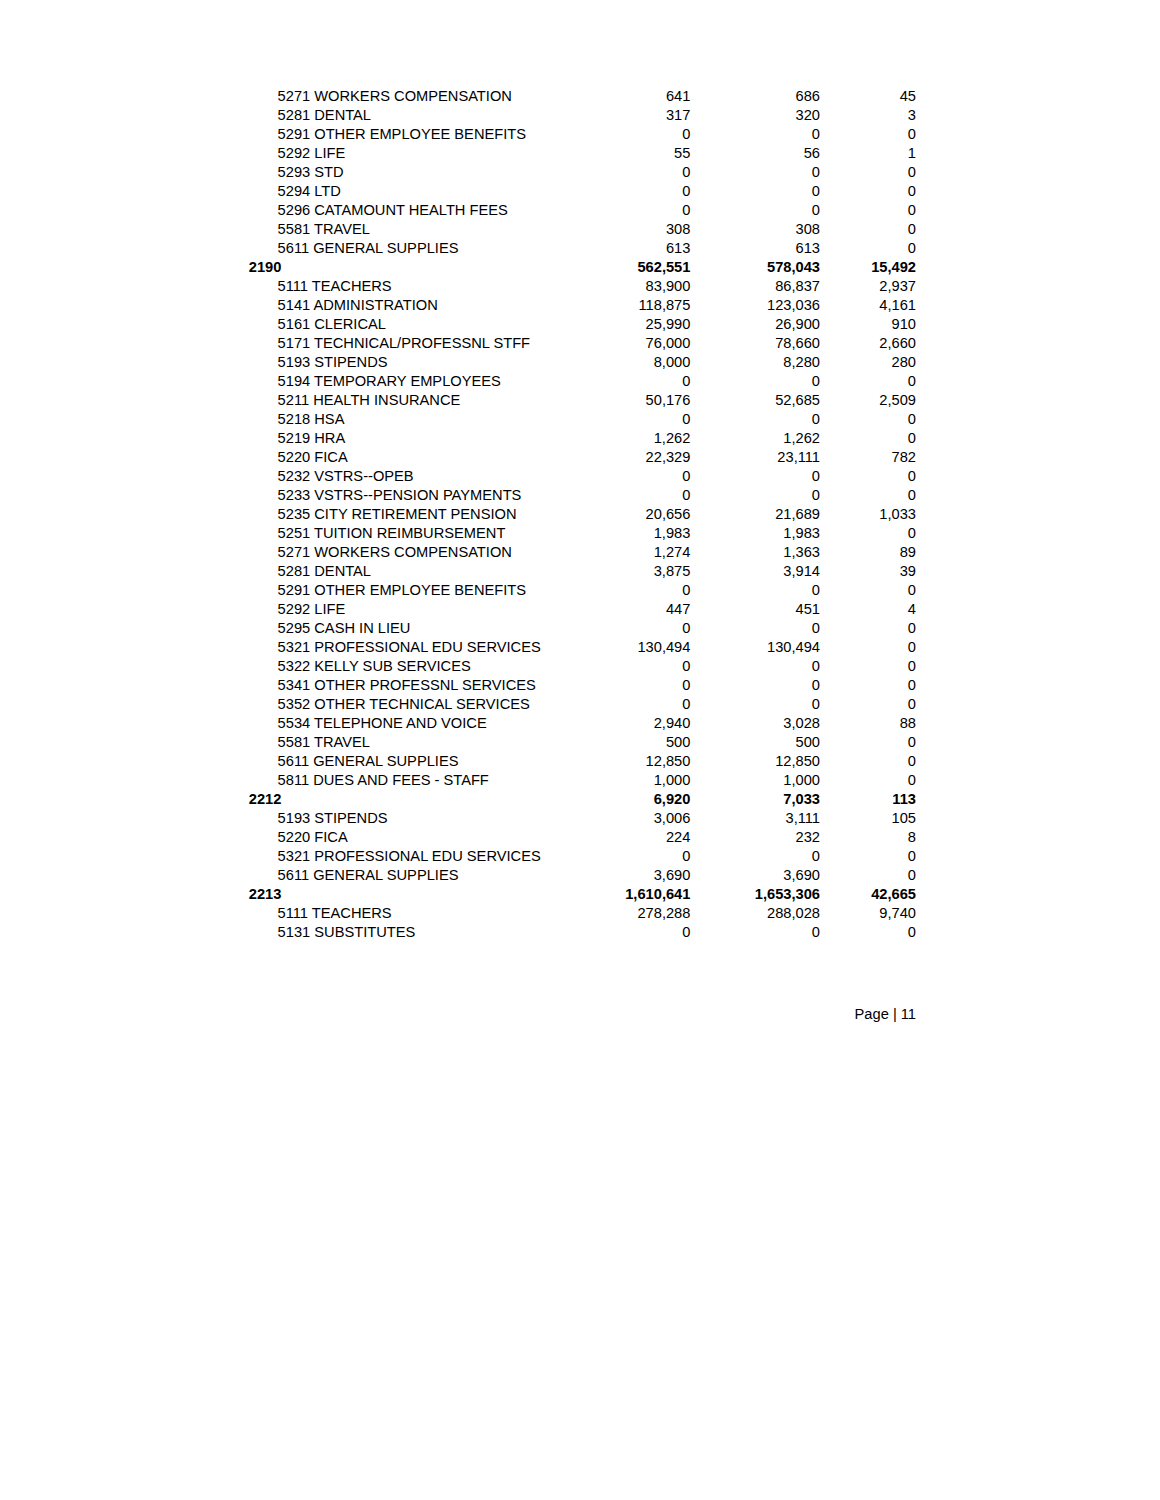| 5271 WORKERS COMPENSATION | 641 | 686 | 45 |
| 5281 DENTAL | 317 | 320 | 3 |
| 5291 OTHER EMPLOYEE BENEFITS | 0 | 0 | 0 |
| 5292 LIFE | 55 | 56 | 1 |
| 5293 STD | 0 | 0 | 0 |
| 5294 LTD | 0 | 0 | 0 |
| 5296 CATAMOUNT HEALTH FEES | 0 | 0 | 0 |
| 5581 TRAVEL | 308 | 308 | 0 |
| 5611 GENERAL SUPPLIES | 613 | 613 | 0 |
| 2190 | 562,551 | 578,043 | 15,492 |
| 5111 TEACHERS | 83,900 | 86,837 | 2,937 |
| 5141 ADMINISTRATION | 118,875 | 123,036 | 4,161 |
| 5161 CLERICAL | 25,990 | 26,900 | 910 |
| 5171 TECHNICAL/PROFESSNL STFF | 76,000 | 78,660 | 2,660 |
| 5193 STIPENDS | 8,000 | 8,280 | 280 |
| 5194 TEMPORARY EMPLOYEES | 0 | 0 | 0 |
| 5211 HEALTH INSURANCE | 50,176 | 52,685 | 2,509 |
| 5218 HSA | 0 | 0 | 0 |
| 5219 HRA | 1,262 | 1,262 | 0 |
| 5220 FICA | 22,329 | 23,111 | 782 |
| 5232 VSTRS--OPEB | 0 | 0 | 0 |
| 5233 VSTRS--PENSION PAYMENTS | 0 | 0 | 0 |
| 5235 CITY RETIREMENT PENSION | 20,656 | 21,689 | 1,033 |
| 5251 TUITION REIMBURSEMENT | 1,983 | 1,983 | 0 |
| 5271 WORKERS COMPENSATION | 1,274 | 1,363 | 89 |
| 5281 DENTAL | 3,875 | 3,914 | 39 |
| 5291 OTHER EMPLOYEE BENEFITS | 0 | 0 | 0 |
| 5292 LIFE | 447 | 451 | 4 |
| 5295 CASH IN LIEU | 0 | 0 | 0 |
| 5321 PROFESSIONAL EDU SERVICES | 130,494 | 130,494 | 0 |
| 5322 KELLY SUB SERVICES | 0 | 0 | 0 |
| 5341 OTHER PROFESSNL SERVICES | 0 | 0 | 0 |
| 5352 OTHER TECHNICAL SERVICES | 0 | 0 | 0 |
| 5534 TELEPHONE AND VOICE | 2,940 | 3,028 | 88 |
| 5581 TRAVEL | 500 | 500 | 0 |
| 5611 GENERAL SUPPLIES | 12,850 | 12,850 | 0 |
| 5811 DUES AND FEES - STAFF | 1,000 | 1,000 | 0 |
| 2212 | 6,920 | 7,033 | 113 |
| 5193 STIPENDS | 3,006 | 3,111 | 105 |
| 5220 FICA | 224 | 232 | 8 |
| 5321 PROFESSIONAL EDU SERVICES | 0 | 0 | 0 |
| 5611 GENERAL SUPPLIES | 3,690 | 3,690 | 0 |
| 2213 | 1,610,641 | 1,653,306 | 42,665 |
| 5111 TEACHERS | 278,288 | 288,028 | 9,740 |
| 5131 SUBSTITUTES | 0 | 0 | 0 |
Page | 11